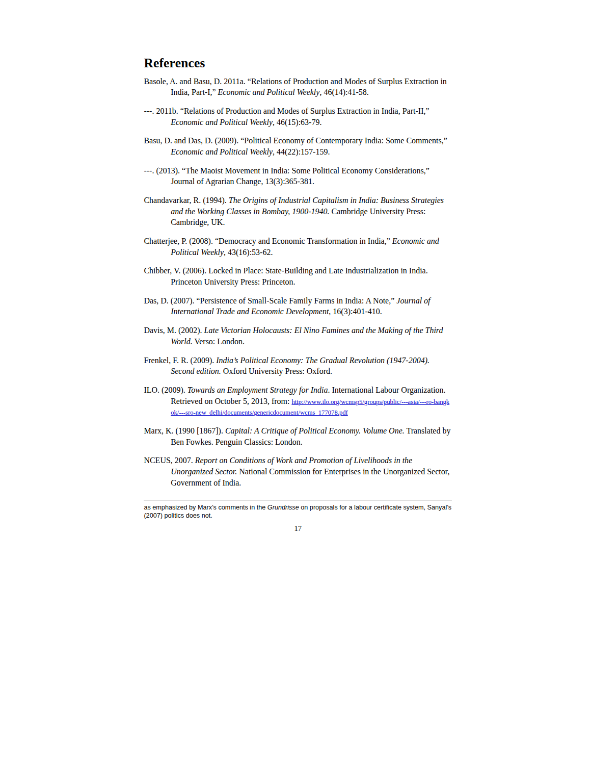References
Basole, A. and Basu, D. 2011a. “Relations of Production and Modes of Surplus Extraction in India, Part-I,” Economic and Political Weekly, 46(14):41-58.
---. 2011b. “Relations of Production and Modes of Surplus Extraction in India, Part-II,” Economic and Political Weekly, 46(15):63-79.
Basu, D. and Das, D. (2009). “Political Economy of Contemporary India: Some Comments,” Economic and Political Weekly, 44(22):157-159.
---. (2013). “The Maoist Movement in India: Some Political Economy Considerations,” Journal of Agrarian Change, 13(3):365-381.
Chandavarkar, R. (1994). The Origins of Industrial Capitalism in India: Business Strategies and the Working Classes in Bombay, 1900-1940. Cambridge University Press: Cambridge, UK.
Chatterjee, P. (2008). “Democracy and Economic Transformation in India,” Economic and Political Weekly, 43(16):53-62.
Chibber, V. (2006). Locked in Place: State-Building and Late Industrialization in India. Princeton University Press: Princeton.
Das, D. (2007). “Persistence of Small-Scale Family Farms in India: A Note,” Journal of International Trade and Economic Development, 16(3):401-410.
Davis, M. (2002). Late Victorian Holocausts: El Nino Famines and the Making of the Third World. Verso: London.
Frenkel, F. R. (2009). India’s Political Economy: The Gradual Revolution (1947-2004). Second edition. Oxford University Press: Oxford.
ILO. (2009). Towards an Employment Strategy for India. International Labour Organization. Retrieved on October 5, 2013, from: http://www.ilo.org/wcmsp5/groups/public/---asia/---ro-bangkok/---sro-new_delhi/documents/genericdocument/wcms_177078.pdf
Marx, K. (1990 [1867]). Capital: A Critique of Political Economy. Volume One. Translated by Ben Fowkes. Penguin Classics: London.
NCEUS, 2007. Report on Conditions of Work and Promotion of Livelihoods in the Unorganized Sector. National Commission for Enterprises in the Unorganized Sector, Government of India.
as emphasized by Marx’s comments in the Grundrisse on proposals for a labour certificate system, Sanyal’s (2007) politics does not.
17